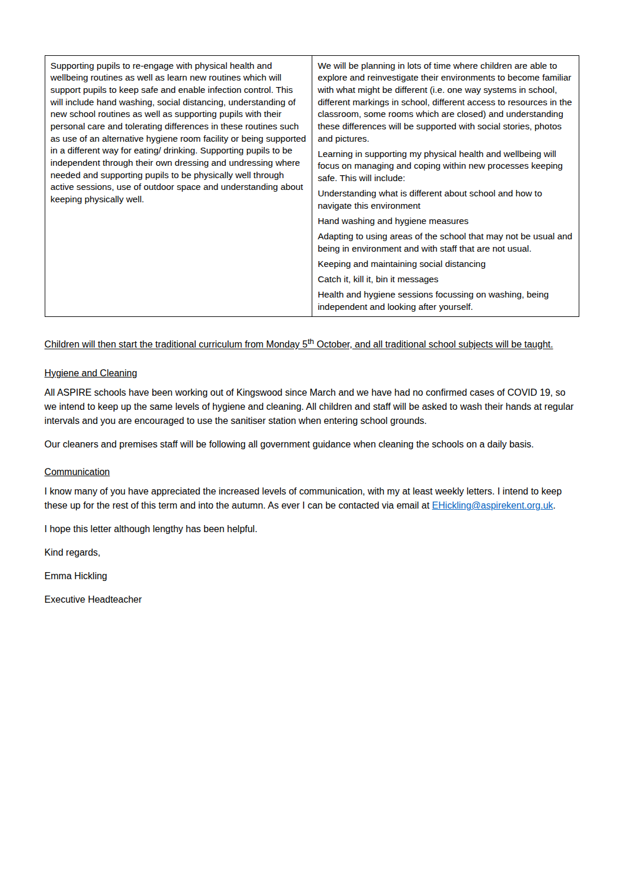| Supporting pupils to re-engage with physical health and wellbeing routines as well as learn new routines which will support pupils to keep safe and enable infection control. This will include hand washing, social distancing, understanding of new school routines as well as supporting pupils with their personal care and tolerating differences in these routines such as use of an alternative hygiene room facility or being supported in a different way for eating/ drinking. Supporting pupils to be independent through their own dressing and undressing where needed and supporting pupils to be physically well through active sessions, use of outdoor space and understanding about keeping physically well. | We will be planning in lots of time where children are able to explore and reinvestigate their environments to become familiar with what might be different (i.e. one way systems in school, different markings in school, different access to resources in the classroom, some rooms which are closed) and understanding these differences will be supported with social stories, photos and pictures. Learning in supporting my physical health and wellbeing will focus on managing and coping within new processes keeping safe. This will include: Understanding what is different about school and how to navigate this environment Hand washing and hygiene measures Adapting to using areas of the school that may not be usual and being in environment and with staff that are not usual. Keeping and maintaining social distancing Catch it, kill it, bin it messages Health and hygiene sessions focussing on washing, being independent and looking after yourself. |
Children will then start the traditional curriculum from Monday 5th October, and all traditional school subjects will be taught.
Hygiene and Cleaning
All ASPIRE schools have been working out of Kingswood since March and we have had no confirmed cases of COVID 19, so we intend to keep up the same levels of hygiene and cleaning. All children and staff will be asked to wash their hands at regular intervals and you are encouraged to use the sanitiser station when entering school grounds.
Our cleaners and premises staff will be following all government guidance when cleaning the schools on a daily basis.
Communication
I know many of you have appreciated the increased levels of communication, with my at least weekly letters. I intend to keep these up for the rest of this term and into the autumn. As ever I can be contacted via email at EHickling@aspirekent.org.uk.
I hope this letter although lengthy has been helpful.
Kind regards,
Emma Hickling
Executive Headteacher